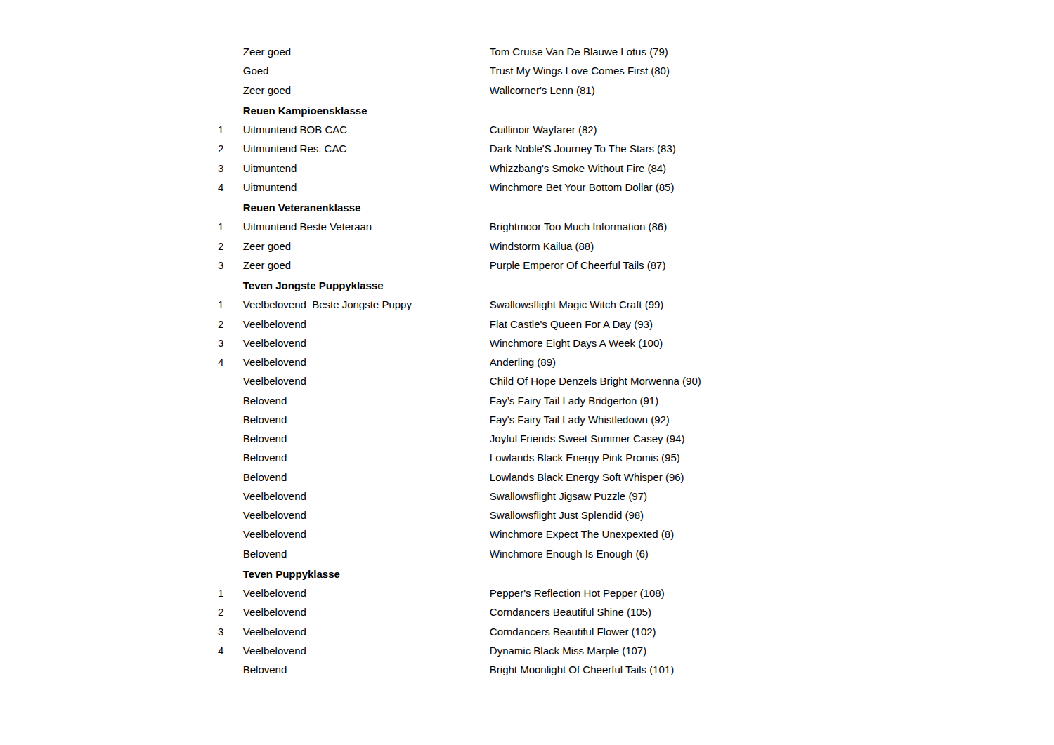| | Zeer goed | Tom Cruise Van De Blauwe Lotus (79) |
| | Goed | Trust My Wings Love Comes First (80) |
| | Zeer goed | Wallcorner's Lenn (81) |
| | Reuen Kampioensklasse | |
| 1 | Uitmuntend BOB CAC | Cuillinoir Wayfarer (82) |
| 2 | Uitmuntend Res. CAC | Dark Noble'S Journey To The Stars (83) |
| 3 | Uitmuntend | Whizzbang's Smoke Without Fire (84) |
| 4 | Uitmuntend | Winchmore Bet Your Bottom Dollar (85) |
| | Reuen Veteranenklasse | |
| 1 | Uitmuntend Beste Veteraan | Brightmoor Too Much Information (86) |
| 2 | Zeer goed | Windstorm Kailua (88) |
| 3 | Zeer goed | Purple Emperor Of Cheerful Tails (87) |
| | Teven Jongste Puppyklasse | |
| 1 | Veelbelovend Beste Jongste Puppy | Swallowsflight Magic Witch Craft (99) |
| 2 | Veelbelovend | Flat Castle's Queen For A Day (93) |
| 3 | Veelbelovend | Winchmore Eight Days A Week (100) |
| 4 | Veelbelovend | Anderling (89) |
| | Veelbelovend | Child Of Hope Denzels Bright Morwenna (90) |
| | Belovend | Fay’s Fairy Tail Lady Bridgerton (91) |
| | Belovend | Fay's Fairy Tail Lady Whistledown (92) |
| | Belovend | Joyful Friends Sweet Summer Casey (94) |
| | Belovend | Lowlands Black Energy Pink Promis (95) |
| | Belovend | Lowlands Black Energy Soft Whisper (96) |
| | Veelbelovend | Swallowsflight Jigsaw Puzzle (97) |
| | Veelbelovend | Swallowsflight Just Splendid (98) |
| | Veelbelovend | Winchmore Expect The Unexpexted (8) |
| | Belovend | Winchmore Enough Is Enough (6) |
| | Teven Puppyklasse | |
| 1 | Veelbelovend | Pepper's Reflection Hot Pepper (108) |
| 2 | Veelbelovend | Corndancers Beautiful Shine (105) |
| 3 | Veelbelovend | Corndancers Beautiful Flower (102) |
| 4 | Veelbelovend | Dynamic Black Miss Marple (107) |
| | Belovend | Bright Moonlight Of Cheerful Tails (101) |